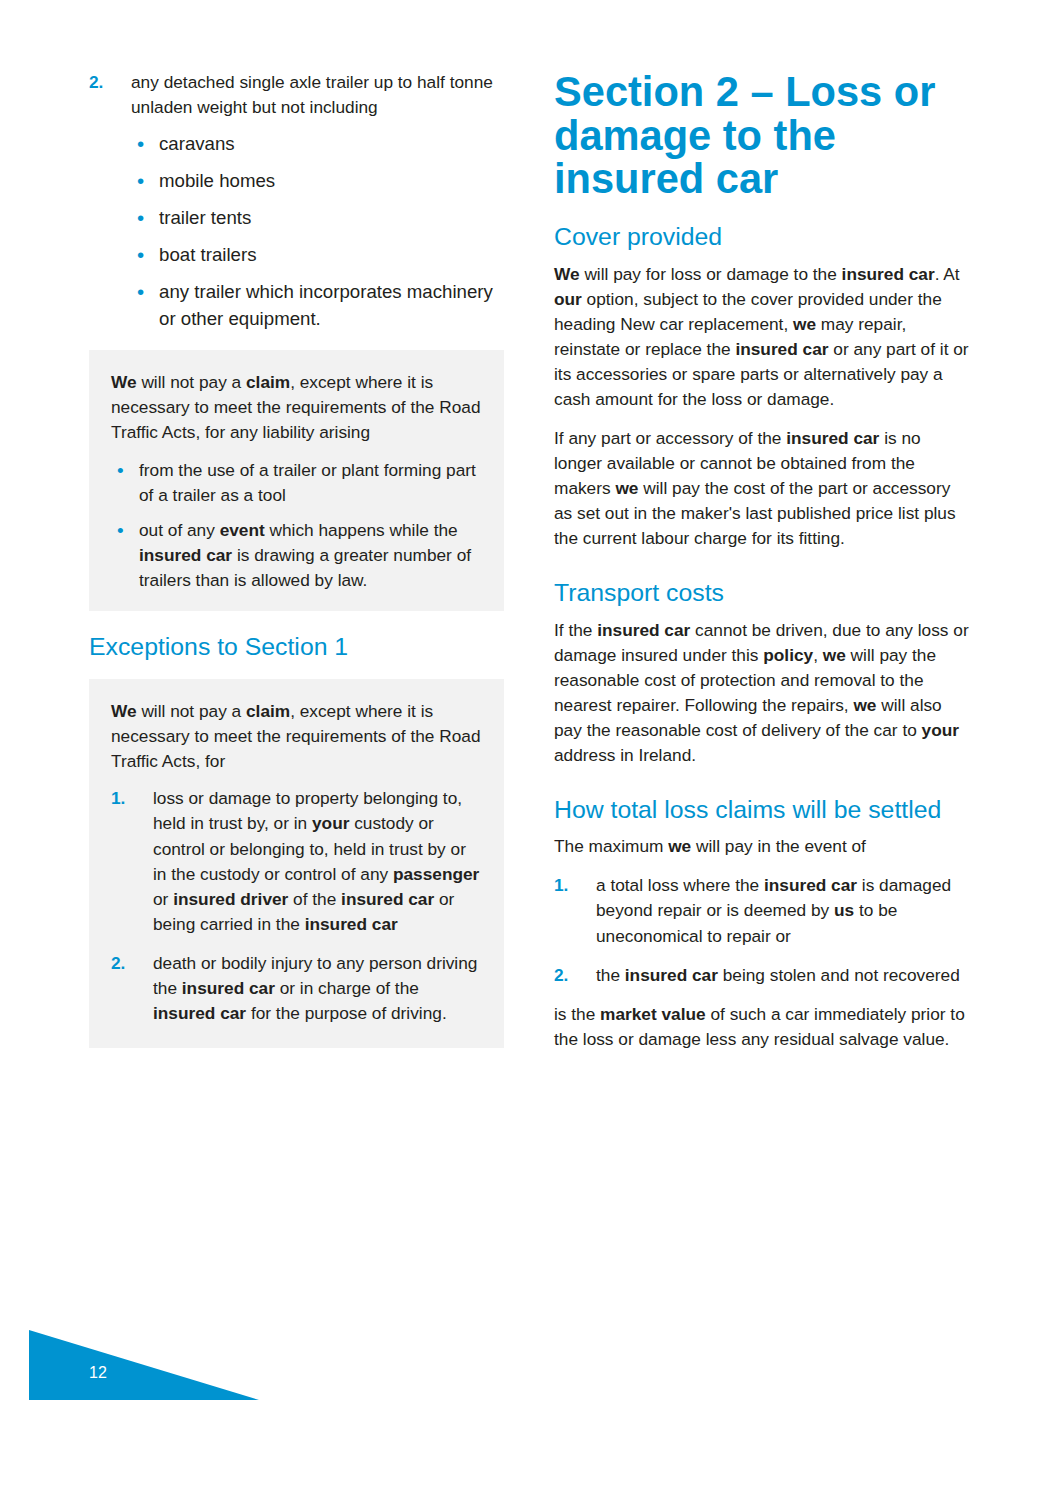any detached single axle trailer up to half tonne unladen weight but not including
caravans
mobile homes
trailer tents
boat trailers
any trailer which incorporates machinery or other equipment.
We will not pay a claim, except where it is necessary to meet the requirements of the Road Traffic Acts, for any liability arising
from the use of a trailer or plant forming part of a trailer as a tool
out of any event which happens while the insured car is drawing a greater number of trailers than is allowed by law.
Exceptions to Section 1
We will not pay a claim, except where it is necessary to meet the requirements of the Road Traffic Acts, for
loss or damage to property belonging to, held in trust by, or in your custody or control or belonging to, held in trust by or in the custody or control of any passenger or insured driver of the insured car or being carried in the insured car
death or bodily injury to any person driving the insured car or in charge of the insured car for the purpose of driving.
Section 2 – Loss or damage to the insured car
Cover provided
We will pay for loss or damage to the insured car. At our option, subject to the cover provided under the heading New car replacement, we may repair, reinstate or replace the insured car or any part of it or its accessories or spare parts or alternatively pay a cash amount for the loss or damage.
If any part or accessory of the insured car is no longer available or cannot be obtained from the makers we will pay the cost of the part or accessory as set out in the maker's last published price list plus the current labour charge for its fitting.
Transport costs
If the insured car cannot be driven, due to any loss or damage insured under this policy, we will pay the reasonable cost of protection and removal to the nearest repairer. Following the repairs, we will also pay the reasonable cost of delivery of the car to your address in Ireland.
How total loss claims will be settled
The maximum we will pay in the event of
a total loss where the insured car is damaged beyond repair or is deemed by us to be uneconomical to repair or
the insured car being stolen and not recovered
is the market value of such a car immediately prior to the loss or damage less any residual salvage value.
12